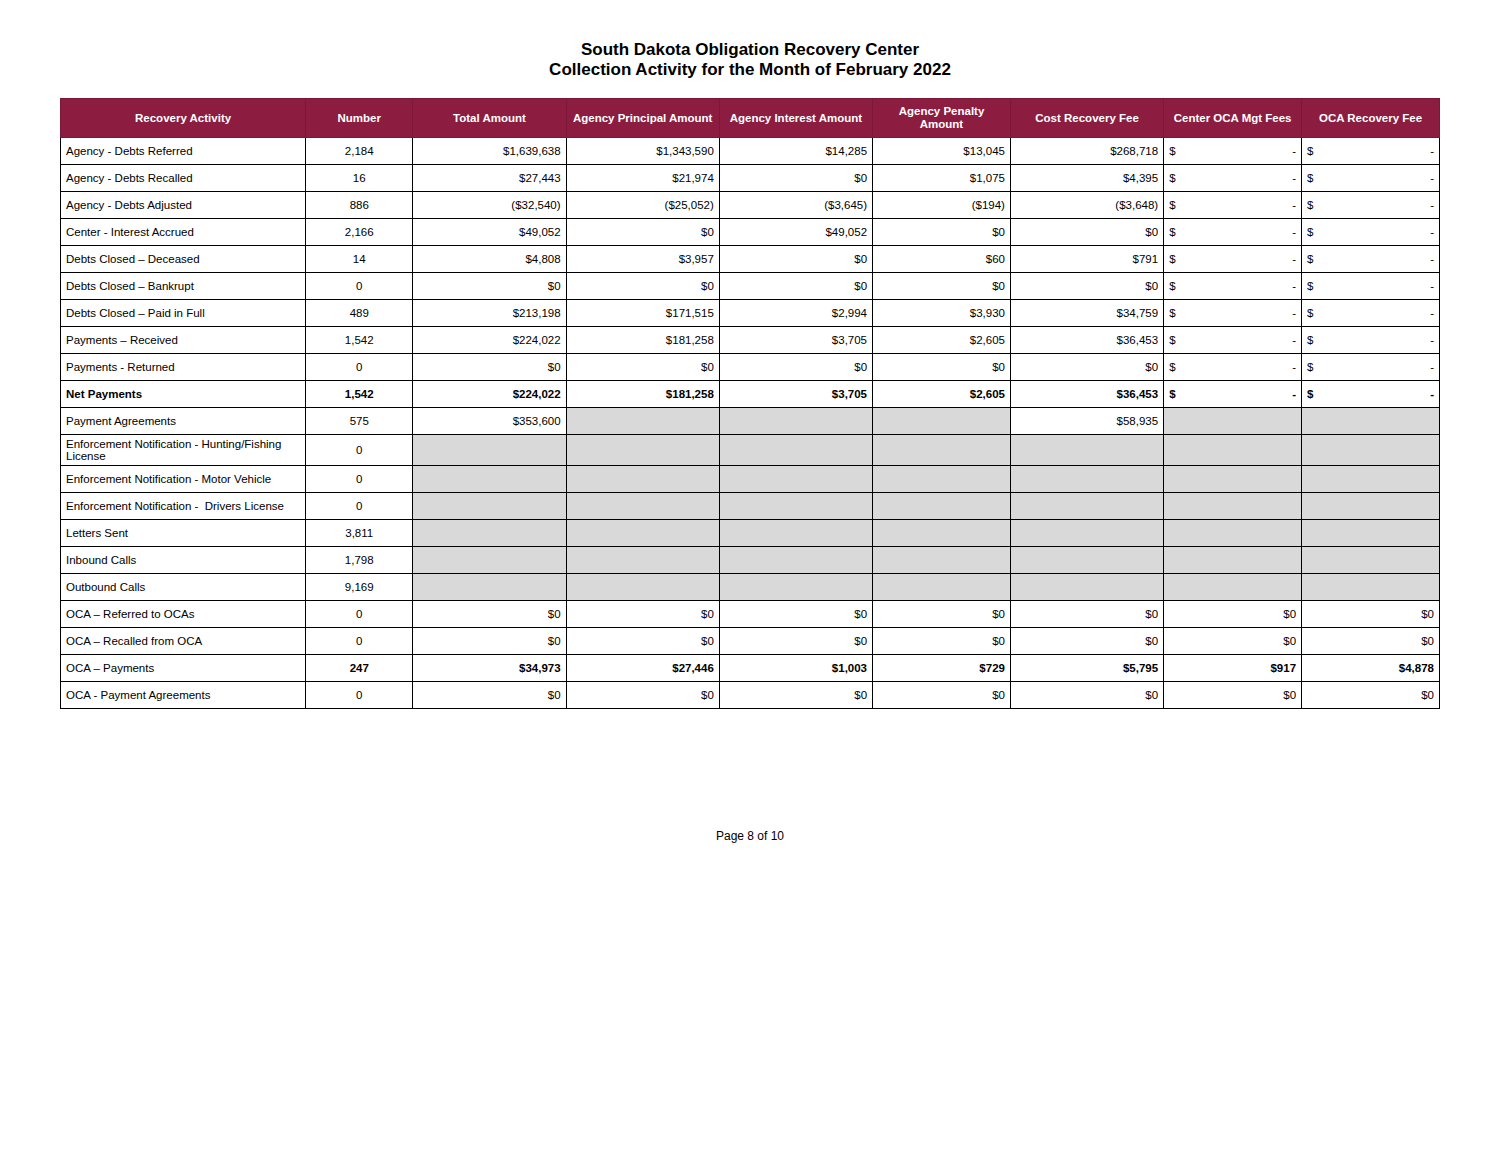South Dakota Obligation Recovery Center
Collection Activity for the Month of February 2022
| Recovery Activity | Number | Total Amount | Agency Principal Amount | Agency Interest Amount | Agency Penalty Amount | Cost Recovery Fee | Center OCA Mgt Fees | OCA Recovery Fee |
| --- | --- | --- | --- | --- | --- | --- | --- | --- |
| Agency - Debts Referred | 2,184 | $1,639,638 | $1,343,590 | $14,285 | $13,045 | $268,718 | $ - | $ - |
| Agency - Debts Recalled | 16 | $27,443 | $21,974 | $0 | $1,075 | $4,395 | $ - | $ - |
| Agency - Debts Adjusted | 886 | ($32,540) | ($25,052) | ($3,645) | ($194) | ($3,648) | $ - | $ - |
| Center - Interest Accrued | 2,166 | $49,052 | $0 | $49,052 | $0 | $0 | $ - | $ - |
| Debts Closed – Deceased | 14 | $4,808 | $3,957 | $0 | $60 | $791 | $ - | $ - |
| Debts Closed – Bankrupt | 0 | $0 | $0 | $0 | $0 | $0 | $ - | $ - |
| Debts Closed – Paid in Full | 489 | $213,198 | $171,515 | $2,994 | $3,930 | $34,759 | $ - | $ - |
| Payments – Received | 1,542 | $224,022 | $181,258 | $3,705 | $2,605 | $36,453 | $ - | $ - |
| Payments - Returned | 0 | $0 | $0 | $0 | $0 | $0 | $ - | $ - |
| Net Payments | 1,542 | $224,022 | $181,258 | $3,705 | $2,605 | $36,453 | $ - | $ - |
| Payment Agreements | 575 | $353,600 | | | | $58,935 | | |
| Enforcement Notification - Hunting/Fishing License | 0 | | | | | | | |
| Enforcement Notification - Motor Vehicle | 0 | | | | | | | |
| Enforcement Notification - Drivers License | 0 | | | | | | | |
| Letters Sent | 3,811 | | | | | | | |
| Inbound Calls | 1,798 | | | | | | | |
| Outbound Calls | 9,169 | | | | | | | |
| OCA – Referred to OCAs | 0 | $0 | $0 | $0 | $0 | $0 | $0 | $0 |
| OCA – Recalled from OCA | 0 | $0 | $0 | $0 | $0 | $0 | $0 | $0 |
| OCA – Payments | 247 | $34,973 | $27,446 | $1,003 | $729 | $5,795 | $917 | $4,878 |
| OCA - Payment Agreements | 0 | $0 | $0 | $0 | $0 | $0 | $0 | $0 |
Page 8 of 10